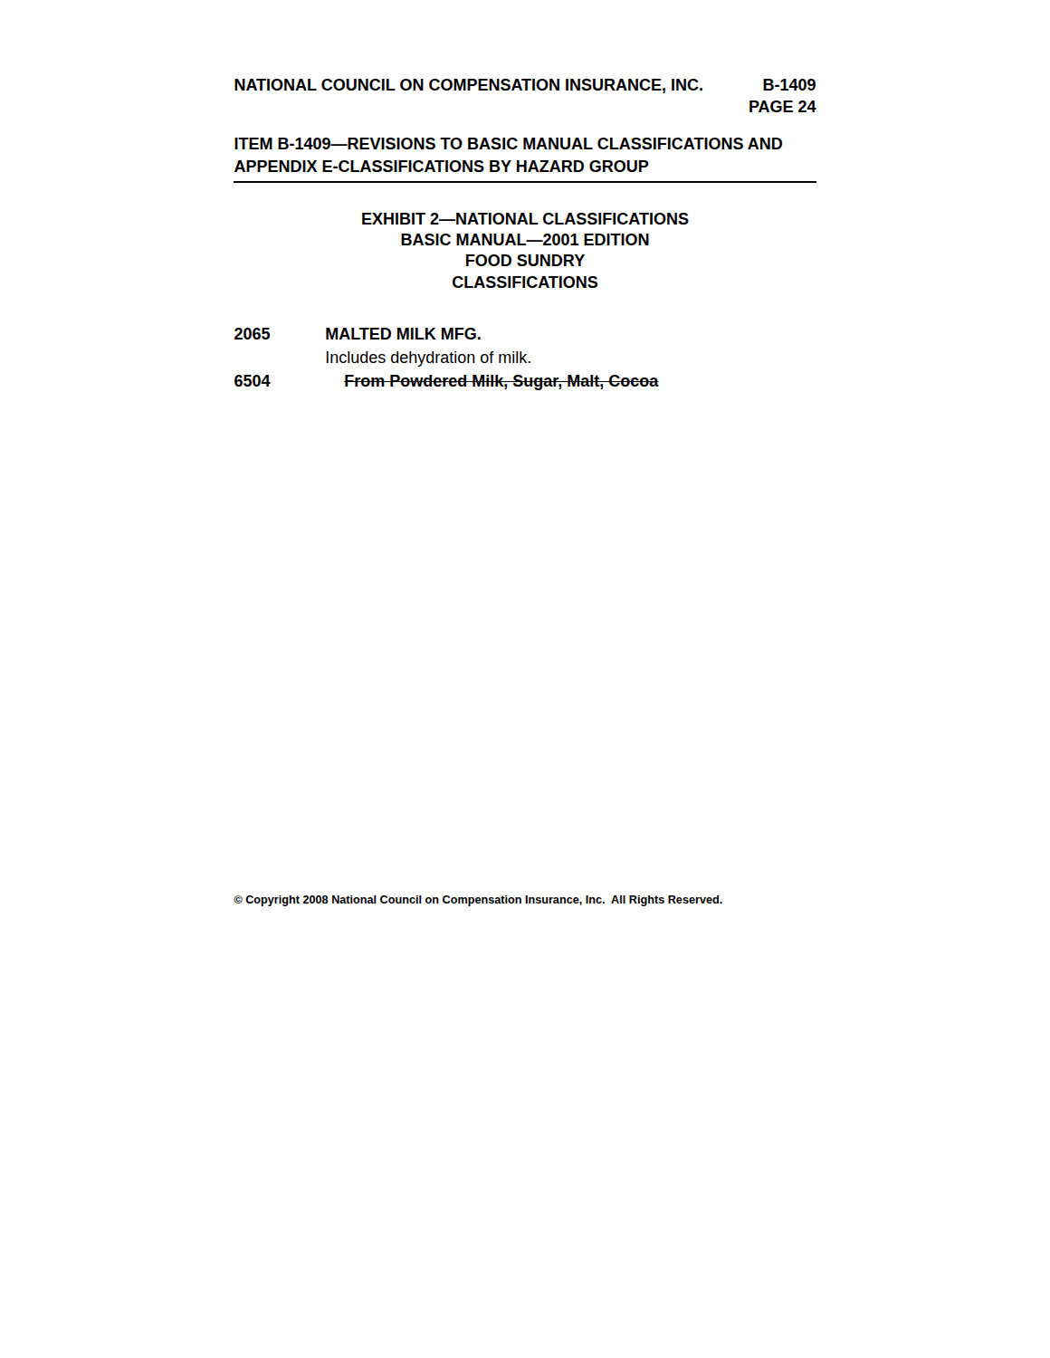NATIONAL COUNCIL ON COMPENSATION INSURANCE, INC.
B‑1409
PAGE 24
ITEM B‑1409—REVISIONS TO BASIC MANUAL CLASSIFICATIONS AND APPENDIX E‑CLASSIFICATIONS BY HAZARD GROUP
EXHIBIT 2—NATIONAL CLASSIFICATIONS
BASIC MANUAL—2001 EDITION
FOOD SUNDRY
CLASSIFICATIONS
2065
MALTED MILK MFG.
Includes dehydration of milk.
6504
From Powdered Milk, Sugar, Malt, Cocoa
© Copyright 2008 National Council on Compensation Insurance, Inc. All Rights Reserved.